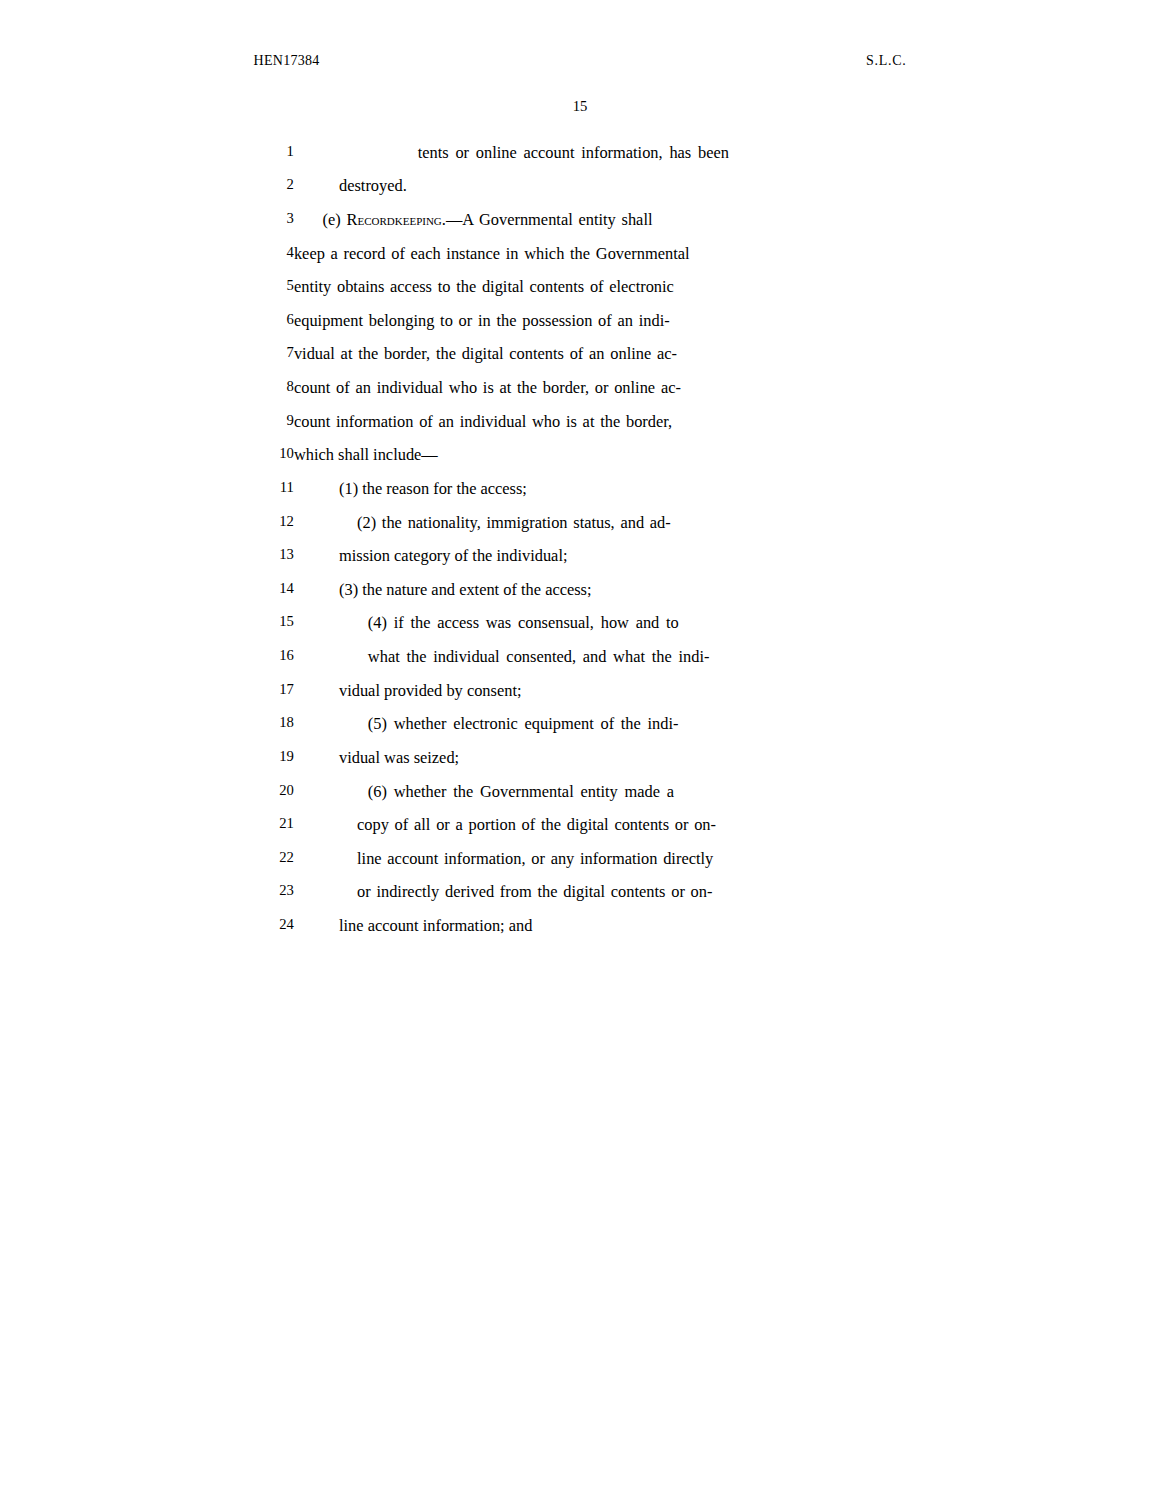HEN17384 S.L.C.
15
| 1 | tents or online account information, has been |
| 2 | destroyed. |
| 3 | (e) Recordkeeping. —A Governmental entity shall |
| 4 | keep a record of each instance in which the Governmental |
| 5 | entity obtains access to the digital contents of electronic |
| 6 | equipment belonging to or in the possession of an indi- |
| 7 | vidual at the border, the digital contents of an online ac- |
| 8 | count of an individual who is at the border, or online ac- |
| 9 | count information of an individual who is at the border, |
| 10 | which shall include— |
| 11 | (1) the reason for the access; |
| 12 | (2) the nationality, immigration status, and ad- |
| 13 | mission category of the individual; |
| 14 | (3) the nature and extent of the access; |
| 15 | (4) if the access was consensual, how and to |
| 16 | what the individual consented, and what the indi- |
| 17 | vidual provided by consent; |
| 18 | (5) whether electronic equipment of the indi- |
| 19 | vidual was seized; |
| 20 | (6) whether the Governmental entity made a |
| 21 | copy of all or a portion of the digital contents or on- |
| 22 | line account information, or any information directly |
| 23 | or indirectly derived from the digital contents or on- |
| 24 | line account information; and |